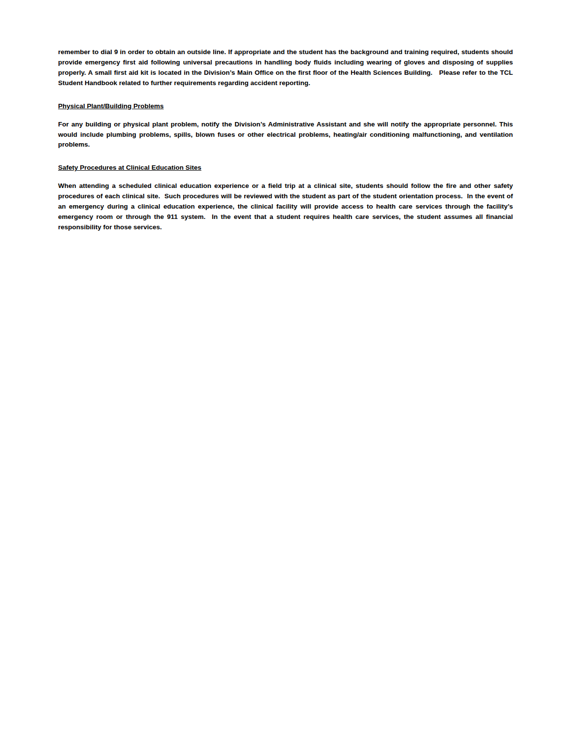remember to dial 9 in order to obtain an outside line. If appropriate and the student has the background and training required, students should provide emergency first aid following universal precautions in handling body fluids including wearing of gloves and disposing of supplies properly. A small first aid kit is located in the Division’s Main Office on the first floor of the Health Sciences Building. Please refer to the TCL Student Handbook related to further requirements regarding accident reporting.
Physical Plant/Building Problems
For any building or physical plant problem, notify the Division’s Administrative Assistant and she will notify the appropriate personnel. This would include plumbing problems, spills, blown fuses or other electrical problems, heating/air conditioning malfunctioning, and ventilation problems.
Safety Procedures at Clinical Education Sites
When attending a scheduled clinical education experience or a field trip at a clinical site, students should follow the fire and other safety procedures of each clinical site. Such procedures will be reviewed with the student as part of the student orientation process. In the event of an emergency during a clinical education experience, the clinical facility will provide access to health care services through the facility’s emergency room or through the 911 system. In the event that a student requires health care services, the student assumes all financial responsibility for those services.